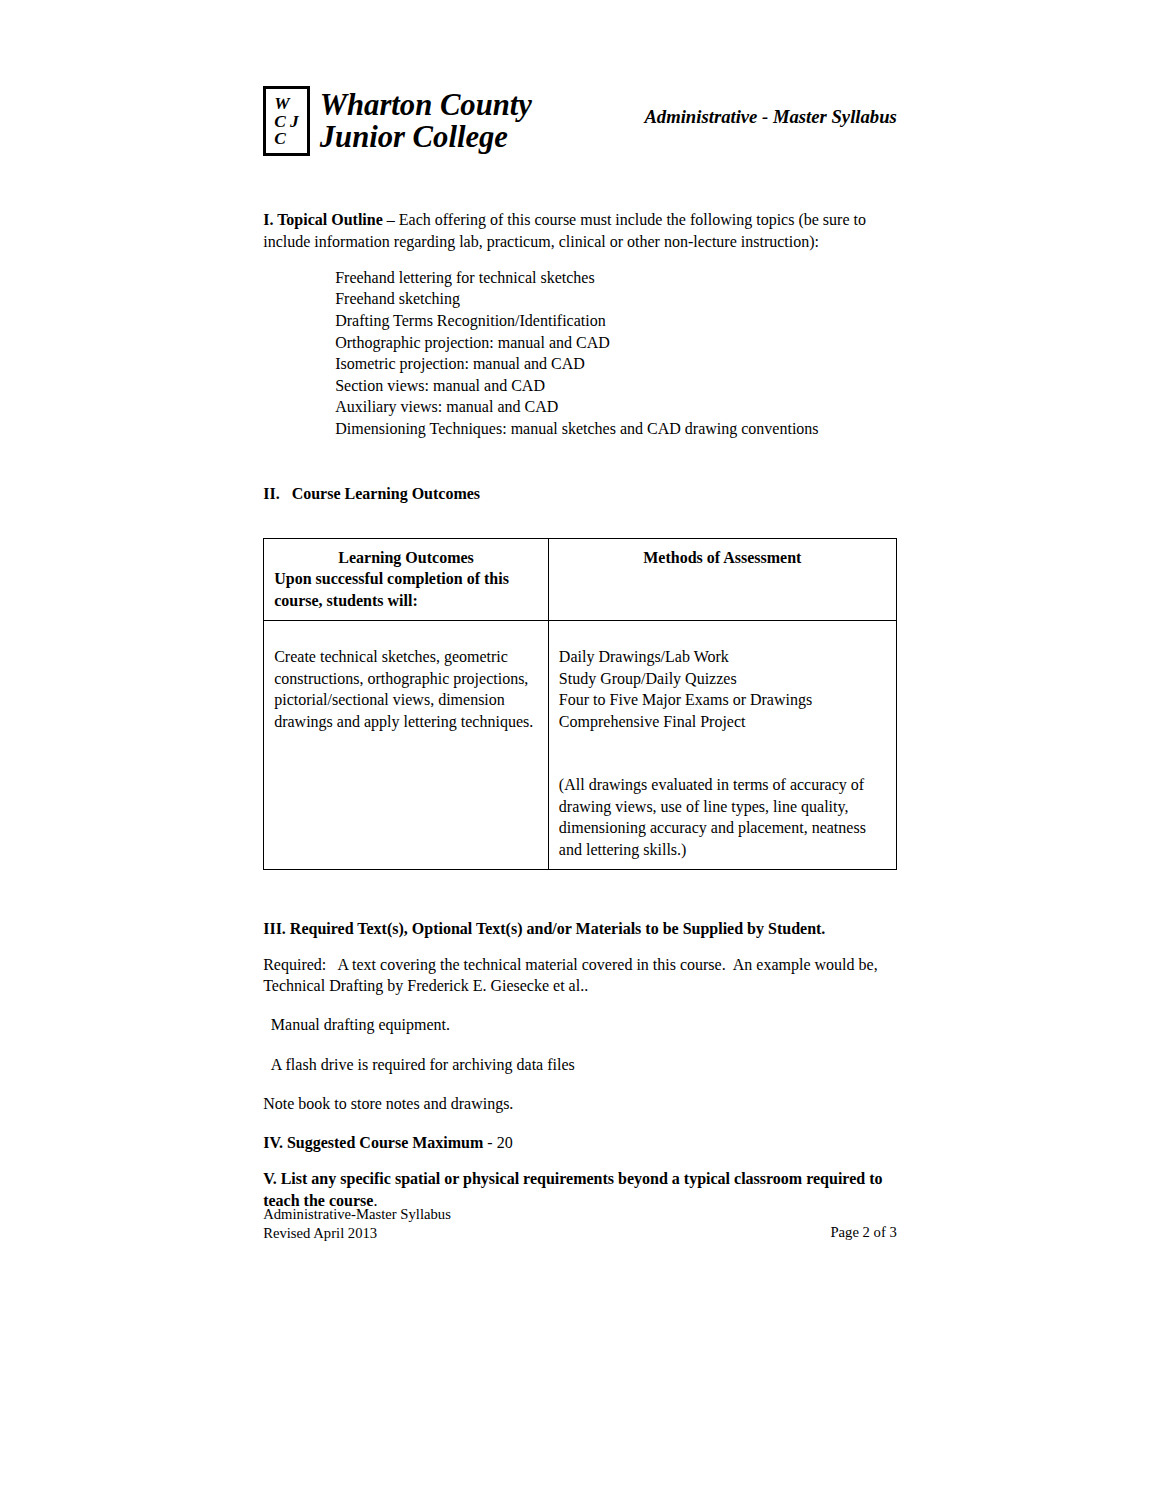W C J C
Wharton County
Junior College
Administrative - Master Syllabus
I. Topical Outline – Each offering of this course must include the following topics (be sure to include information regarding lab, practicum, clinical or other non-lecture instruction):
Freehand lettering for technical sketches
Freehand sketching
Drafting Terms Recognition/Identification
Orthographic projection: manual and CAD
Isometric projection: manual and CAD
Section views: manual and CAD
Auxiliary views: manual and CAD
Dimensioning Techniques: manual sketches and CAD drawing conventions
II. Course Learning Outcomes
| Learning Outcomes Upon successful completion of this course, students will: | Methods of Assessment |
| --- | --- |
| Create technical sketches, geometric constructions, orthographic projections, pictorial/sectional views, dimension drawings and apply lettering techniques. | Daily Drawings/Lab Work Study Group/Daily Quizzes Four to Five Major Exams or Drawings Comprehensive Final Project (All drawings evaluated in terms of accuracy of drawing views, use of line types, line quality, dimensioning accuracy and placement, neatness and lettering skills.) |
III. Required Text(s), Optional Text(s) and/or Materials to be Supplied by Student.
Required: A text covering the technical material covered in this course. An example would be, Technical Drafting by Frederick E. Giesecke et al..
Manual drafting equipment.
A flash drive is required for archiving data files
Note book to store notes and drawings.
IV. Suggested Course Maximum - 20
V. List any specific spatial or physical requirements beyond a typical classroom required to teach the course.
Administrative-Master Syllabus
Revised April 2013
Page 2 of 3